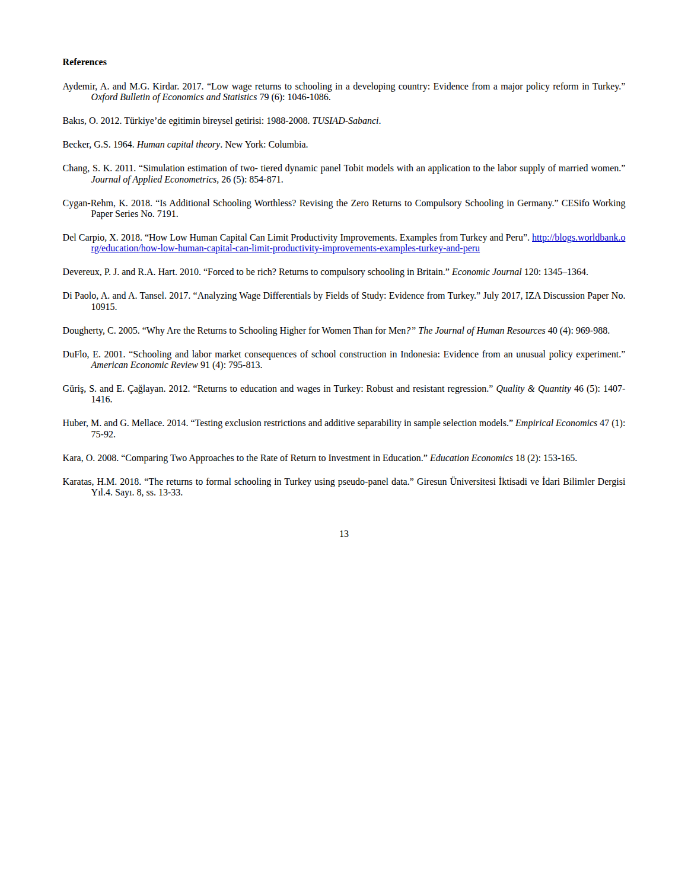References
Aydemir, A. and M.G. Kirdar. 2017. “Low wage returns to schooling in a developing country: Evidence from a major policy reform in Turkey.” Oxford Bulletin of Economics and Statistics 79 (6): 1046-1086.
Bakıs, O. 2012. Türkiye’de egitimin bireysel getirisi: 1988-2008. TUSIAD-Sabanci.
Becker, G.S. 1964. Human capital theory. New York: Columbia.
Chang, S. K. 2011. “Simulation estimation of two- tiered dynamic panel Tobit models with an application to the labor supply of married women.” Journal of Applied Econometrics, 26 (5): 854-871.
Cygan-Rehm, K. 2018. “Is Additional Schooling Worthless? Revising the Zero Returns to Compulsory Schooling in Germany.” CESifo Working Paper Series No. 7191.
Del Carpio, X. 2018. “How Low Human Capital Can Limit Productivity Improvements. Examples from Turkey and Peru”. http://blogs.worldbank.org/education/how-low-human-capital-can-limit-productivity-improvements-examples-turkey-and-peru
Devereux, P. J. and R.A. Hart. 2010. “Forced to be rich? Returns to compulsory schooling in Britain.” Economic Journal 120: 1345–1364.
Di Paolo, A. and A. Tansel. 2017. “Analyzing Wage Differentials by Fields of Study: Evidence from Turkey.” July 2017, IZA Discussion Paper No. 10915.
Dougherty, C. 2005. “Why Are the Returns to Schooling Higher for Women Than for Men?” The Journal of Human Resources 40 (4): 969-988.
DuFlo, E. 2001. “Schooling and labor market consequences of school construction in Indonesia: Evidence from an unusual policy experiment.” American Economic Review 91 (4): 795-813.
Güriş, S. and E. Çağlayan. 2012. “Returns to education and wages in Turkey: Robust and resistant regression.” Quality & Quantity 46 (5): 1407-1416.
Huber, M. and G. Mellace. 2014. “Testing exclusion restrictions and additive separability in sample selection models.” Empirical Economics 47 (1): 75-92.
Kara, O. 2008. “Comparing Two Approaches to the Rate of Return to Investment in Education.” Education Economics 18 (2): 153-165.
Karatas, H.M. 2018. “The returns to formal schooling in Turkey using pseudo-panel data.” Giresun Üniversitesi İktisadi ve İdari Bilimler Dergisi Yıl.4. Sayı. 8, ss. 13-33.
13